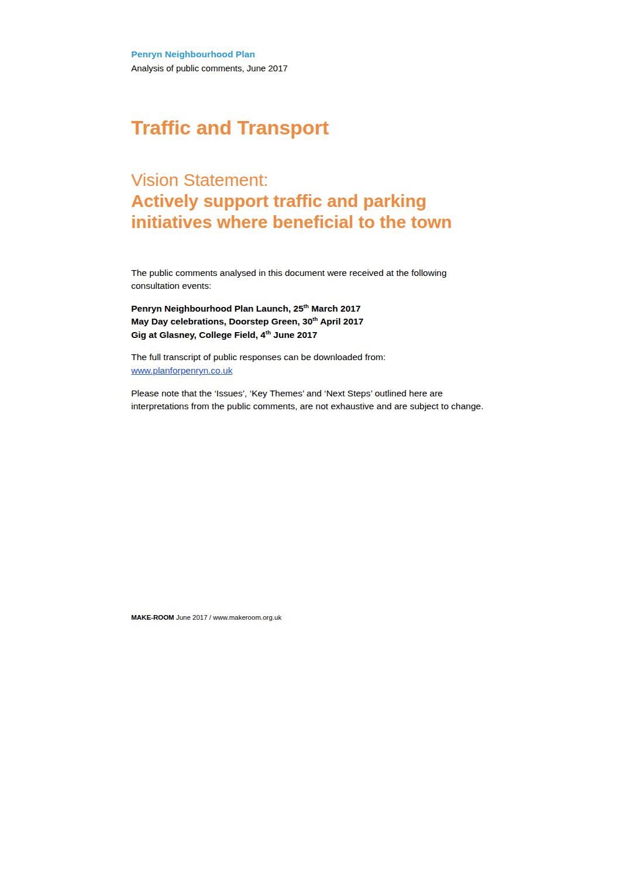Penryn Neighbourhood Plan
Analysis of public comments, June 2017
Traffic and Transport
Vision Statement:
Actively support traffic and parking initiatives where beneficial to the town
The public comments analysed in this document were received at the following consultation events:
Penryn Neighbourhood Plan Launch, 25th March 2017
May Day celebrations, Doorstep Green, 30th April 2017
Gig at Glasney, College Field, 4th June 2017
The full transcript of public responses can be downloaded from:
www.planforpenryn.co.uk
Please note that the ‘Issues’, ‘Key Themes’ and ‘Next Steps’ outlined here are interpretations from the public comments, are not exhaustive and are subject to change.
MAKE-ROOM June 2017 / www.makeroom.org.uk